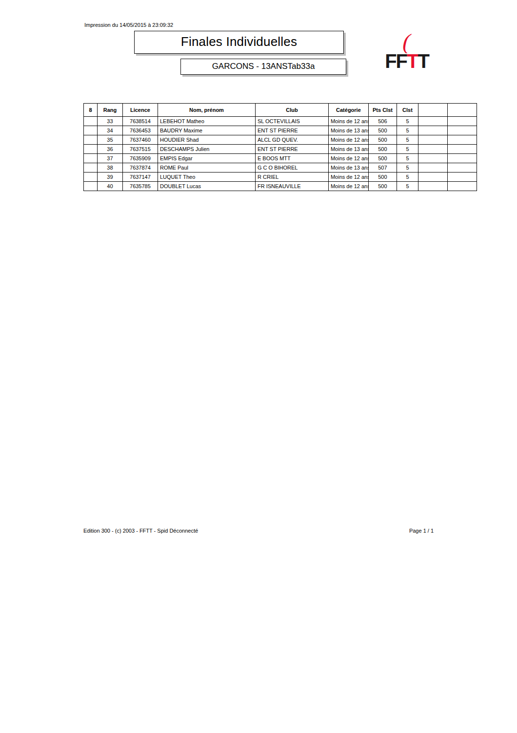Impression du 14/05/2015 à 23:09:32
( FFTT
Finales Individuelles
GARCONS - 13ANSTab33a
| 8 | Rang | Licence | Nom, prénom | Club | Catégorie | Pts Clst | Clst | | |
| --- | --- | --- | --- | --- | --- | --- | --- | --- | --- |
| | 33 | 7638514 | LEBEHOT Matheo | SL OCTEVILLAIS | Moins de 12 ans | 506 | 5 | | |
| | 34 | 7636453 | BAUDRY Maxime | ENT ST PIERRE | Moins de 13 ans | 500 | 5 | | |
| | 35 | 7637460 | HOUDIER Shad | ALCL GD QUEV. | Moins de 12 ans | 500 | 5 | | |
| | 36 | 7637515 | DESCHAMPS Julien | ENT ST PIERRE | Moins de 13 ans | 500 | 5 | | |
| | 37 | 7635909 | EMPIS Edgar | E BOOS MTT | Moins de 12 ans | 500 | 5 | | |
| | 38 | 7637874 | ROME Paul | G C O BIHOREL | Moins de 13 ans | 507 | 5 | | |
| | 39 | 7637147 | LUQUET Theo | R CRIEL | Moins de 12 ans | 500 | 5 | | |
| | 40 | 7635785 | DOUBLET Lucas | FR ISNEAUVILLE | Moins de 12 ans | 500 | 5 | | |
Edition 300 - (c) 2003 - FFTT - Spid Déconnecté
Page 1 / 1